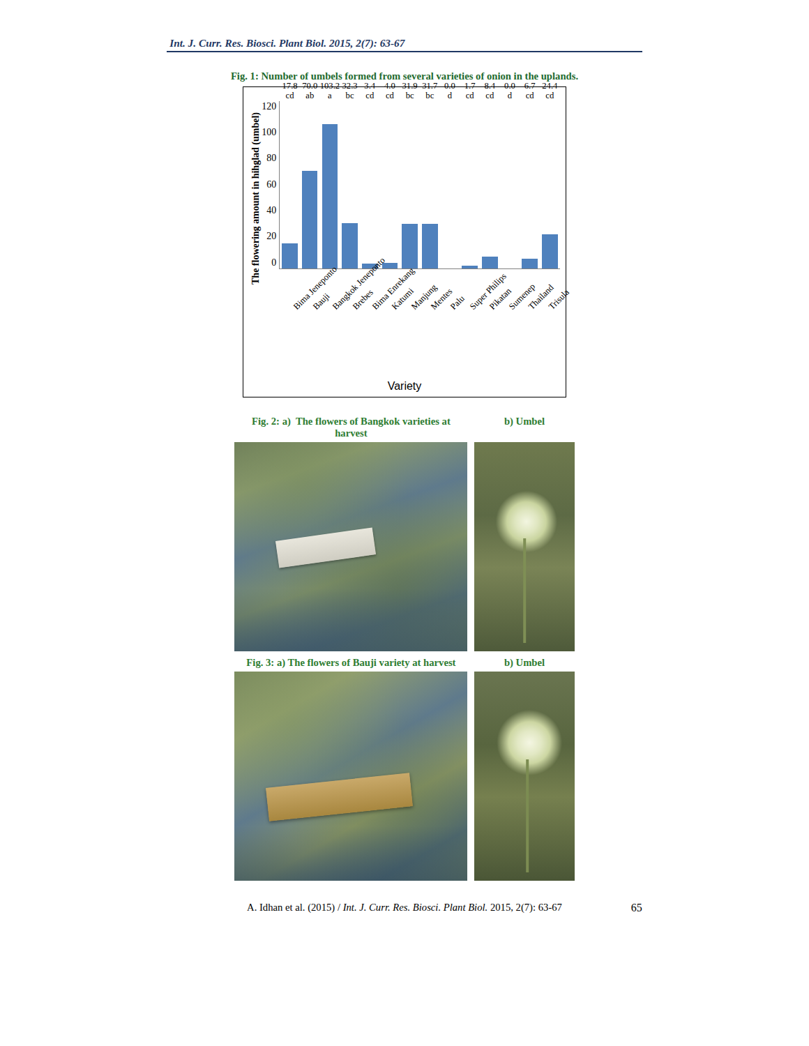Int. J. Curr. Res. Biosci. Plant Biol. 2015, 2(7): 63-67
Fig. 1: Number of umbels formed from several varieties of onion in the uplands.
The flowering amount in hihglad (umbel)
120
100
80
60
40
20
0
17.8
cd
70.0
ab
103.2
a
32.3
bc
3.4
cd
4.0
cd
31.9
bc
31.7
bc
0.0
d
1.7
cd
8.4
cd
0.0
d
6.7
cd
24.4
cd
Bima Jeneponto
Bauji
Bangkok Jeneponto
Brebes
Bima Enrekang
Katumi
Manjung
Mentes
Palu
Super Philips
Pikatan
Sumenep
Thailand
Trisula
Variety
Fig. 2: a) The flowers of Bangkok varieties at harvest
b) Umbel
Fig. 3: a) The flowers of Bauji variety at harvest
b) Umbel
A. Idhan et al. (2015) / Int. J. Curr. Res. Biosci. Plant Biol. 2015, 2(7): 63-67
65